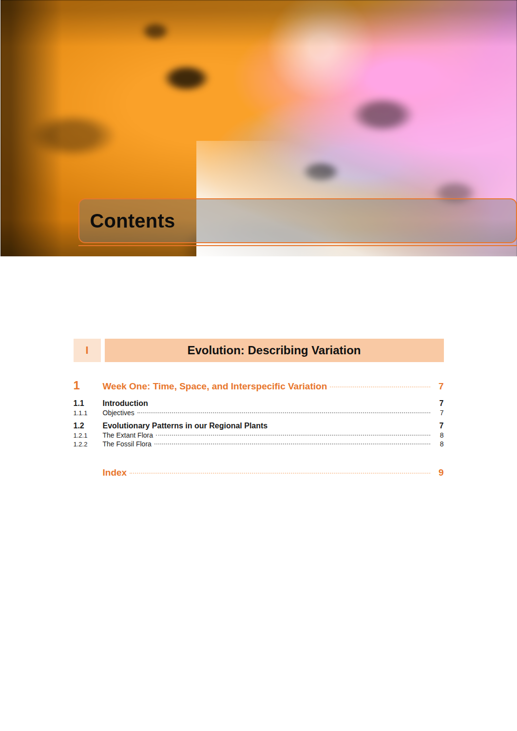Contents
I
Evolution: Describing Variation
1 Week One: Time, Space, and Interspecific Variation 7
1.1 Introduction 7
1.1.1 Objectives 7
1.2 Evolutionary Patterns in our Regional Plants 7
1.2.1 The Extant Flora 8
1.2.2 The Fossil Flora 8
Index 9